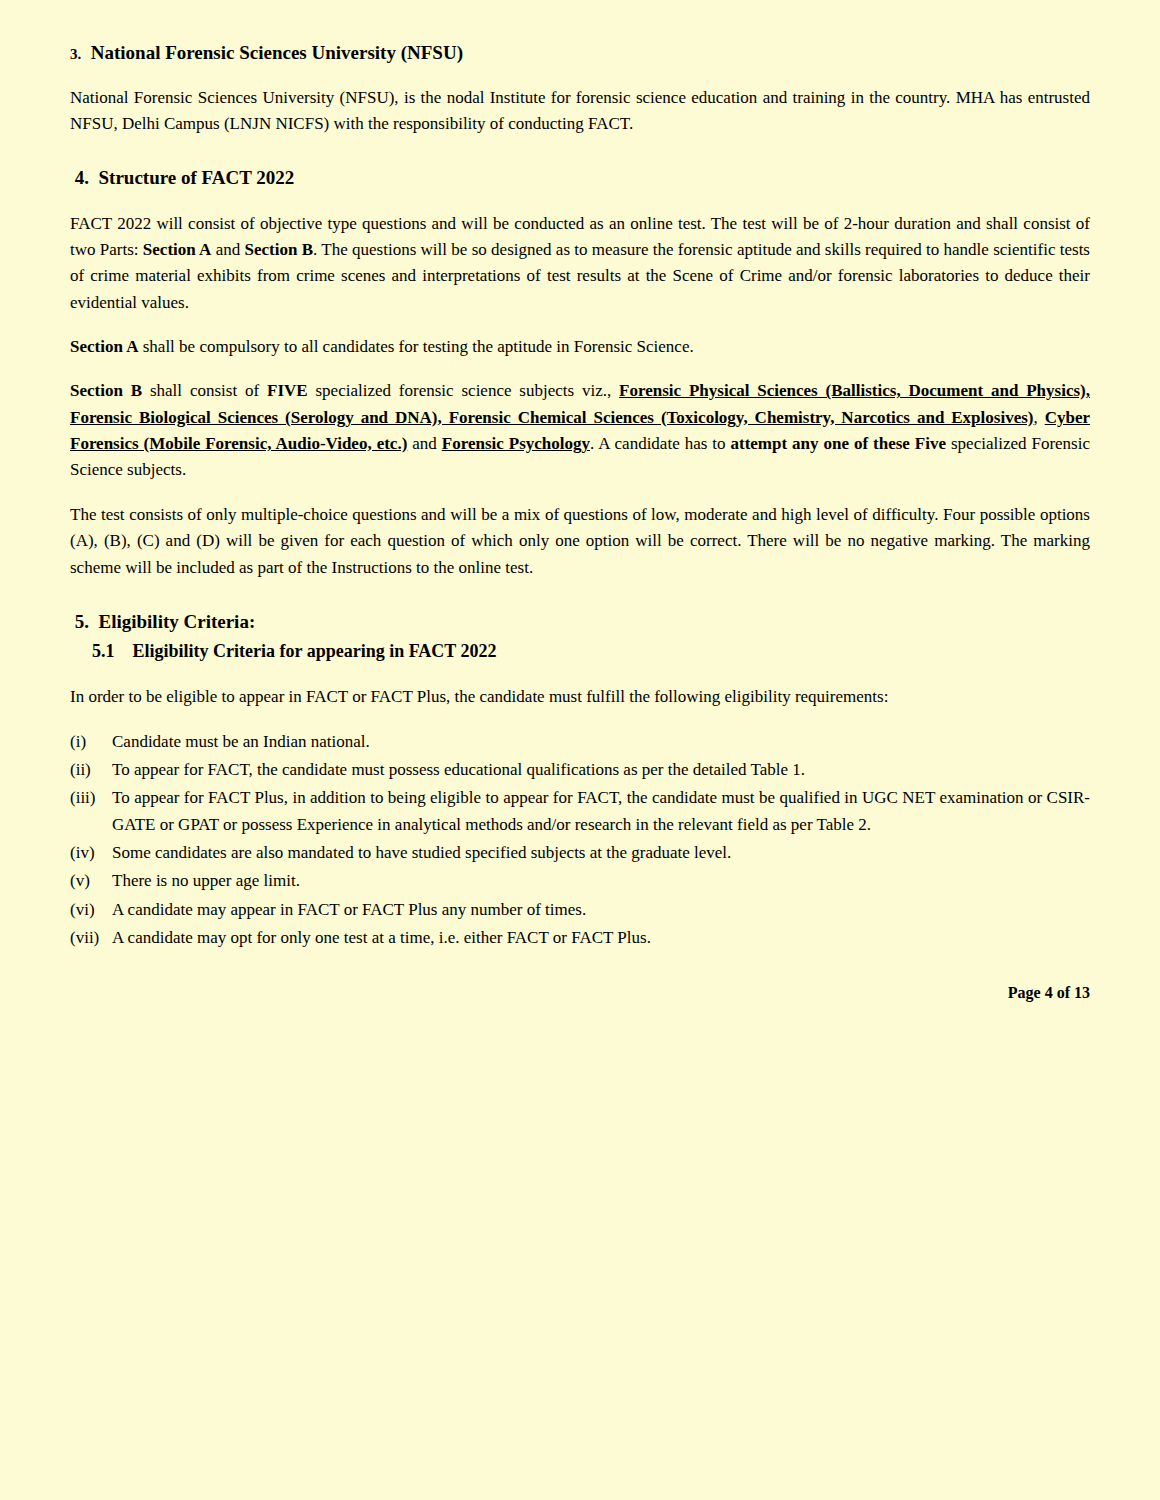3. National Forensic Sciences University (NFSU)
National Forensic Sciences University (NFSU), is the nodal Institute for forensic science education and training in the country. MHA has entrusted NFSU, Delhi Campus (LNJN NICFS) with the responsibility of conducting FACT.
4. Structure of FACT 2022
FACT 2022 will consist of objective type questions and will be conducted as an online test. The test will be of 2-hour duration and shall consist of two Parts: Section A and Section B. The questions will be so designed as to measure the forensic aptitude and skills required to handle scientific tests of crime material exhibits from crime scenes and interpretations of test results at the Scene of Crime and/or forensic laboratories to deduce their evidential values.
Section A shall be compulsory to all candidates for testing the aptitude in Forensic Science.
Section B shall consist of FIVE specialized forensic science subjects viz., Forensic Physical Sciences (Ballistics, Document and Physics), Forensic Biological Sciences (Serology and DNA), Forensic Chemical Sciences (Toxicology, Chemistry, Narcotics and Explosives), Cyber Forensics (Mobile Forensic, Audio-Video, etc.) and Forensic Psychology. A candidate has to attempt any one of these Five specialized Forensic Science subjects.
The test consists of only multiple-choice questions and will be a mix of questions of low, moderate and high level of difficulty. Four possible options (A), (B), (C) and (D) will be given for each question of which only one option will be correct. There will be no negative marking. The marking scheme will be included as part of the Instructions to the online test.
5. Eligibility Criteria:
5.1 Eligibility Criteria for appearing in FACT 2022
In order to be eligible to appear in FACT or FACT Plus, the candidate must fulfill the following eligibility requirements:
(i) Candidate must be an Indian national.
(ii) To appear for FACT, the candidate must possess educational qualifications as per the detailed Table 1.
(iii) To appear for FACT Plus, in addition to being eligible to appear for FACT, the candidate must be qualified in UGC NET examination or CSIR-GATE or GPAT or possess Experience in analytical methods and/or research in the relevant field as per Table 2.
(iv) Some candidates are also mandated to have studied specified subjects at the graduate level.
(v) There is no upper age limit.
(vi) A candidate may appear in FACT or FACT Plus any number of times.
(vii) A candidate may opt for only one test at a time, i.e. either FACT or FACT Plus.
Page 4 of 13